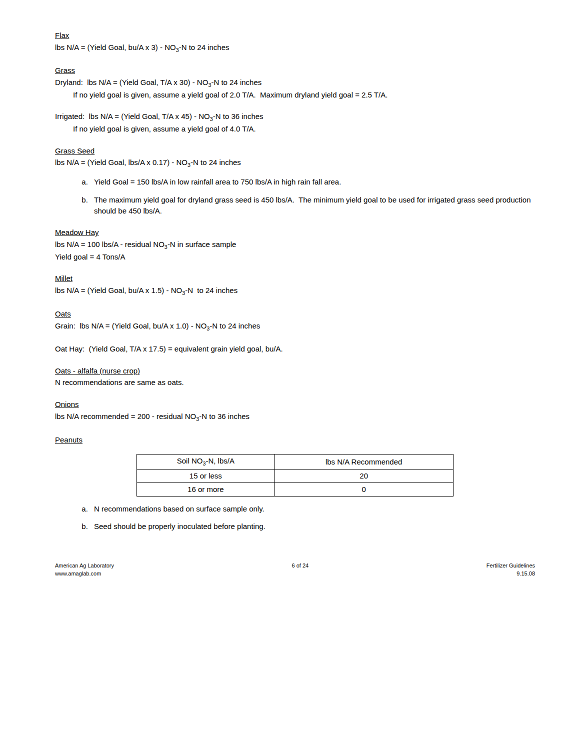Flax
lbs N/A = (Yield Goal, bu/A x 3) - NO3-N to 24 inches
Grass
Dryland: lbs N/A = (Yield Goal, T/A x 30) - NO3-N to 24 inches
If no yield goal is given, assume a yield goal of 2.0 T/A. Maximum dryland yield goal = 2.5 T/A.
Irrigated: lbs N/A = (Yield Goal, T/A x 45) - NO3-N to 36 inches
If no yield goal is given, assume a yield goal of 4.0 T/A.
Grass Seed
lbs N/A = (Yield Goal, lbs/A x 0.17) - NO3-N to 24 inches
Yield Goal = 150 lbs/A in low rainfall area to 750 lbs/A in high rain fall area.
The maximum yield goal for dryland grass seed is 450 lbs/A. The minimum yield goal to be used for irrigated grass seed production should be 450 lbs/A.
Meadow Hay
lbs N/A = 100 lbs/A - residual NO3-N in surface sample
Yield goal = 4 Tons/A
Millet
lbs N/A = (Yield Goal, bu/A x 1.5) - NO3-N to 24 inches
Oats
Grain: lbs N/A = (Yield Goal, bu/A x 1.0) - NO3-N to 24 inches
Oat Hay: (Yield Goal, T/A x 17.5) = equivalent grain yield goal, bu/A.
Oats - alfalfa (nurse crop)
N recommendations are same as oats.
Onions
lbs N/A recommended = 200 - residual NO3-N to 36 inches
Peanuts
| Soil NO 3 -N, lbs/A | lbs N/A Recommended |
| 15 or less | 20 |
| 16 or more | 0 |
N recommendations based on surface sample only.
Seed should be properly inoculated before planting.
American Ag Laboratory www.amaglab.com
6 of 24
Fertilizer Guidelines 9.15.08